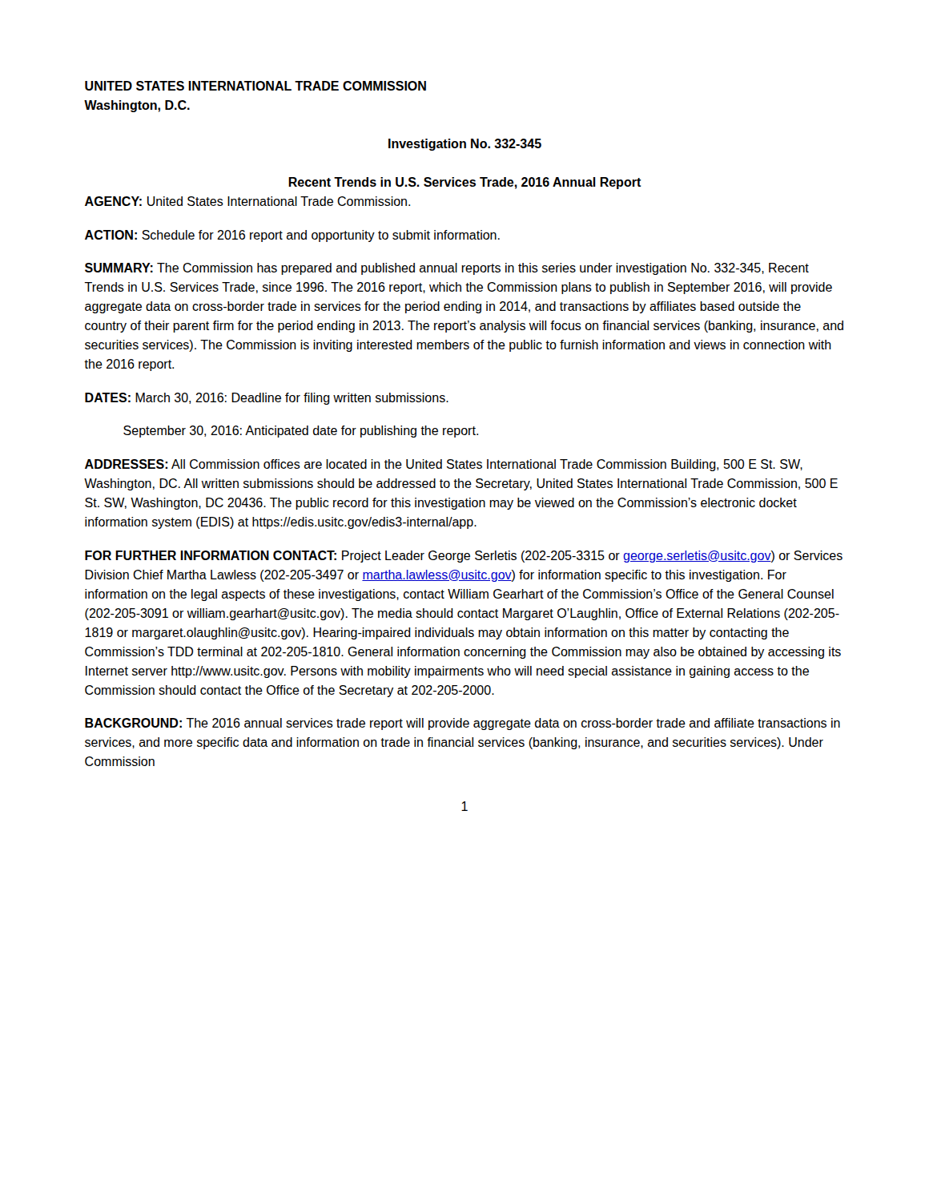UNITED STATES INTERNATIONAL TRADE COMMISSION
Washington, D.C.
Investigation No. 332-345
Recent Trends in U.S. Services Trade, 2016 Annual Report
AGENCY: United States International Trade Commission.
ACTION: Schedule for 2016 report and opportunity to submit information.
SUMMARY: The Commission has prepared and published annual reports in this series under investigation No. 332-345, Recent Trends in U.S. Services Trade, since 1996. The 2016 report, which the Commission plans to publish in September 2016, will provide aggregate data on cross-border trade in services for the period ending in 2014, and transactions by affiliates based outside the country of their parent firm for the period ending in 2013. The report’s analysis will focus on financial services (banking, insurance, and securities services). The Commission is inviting interested members of the public to furnish information and views in connection with the 2016 report.
DATES: March 30, 2016: Deadline for filing written submissions.
September 30, 2016: Anticipated date for publishing the report.
ADDRESSES: All Commission offices are located in the United States International Trade Commission Building, 500 E St. SW, Washington, DC. All written submissions should be addressed to the Secretary, United States International Trade Commission, 500 E St. SW, Washington, DC 20436. The public record for this investigation may be viewed on the Commission’s electronic docket information system (EDIS) at https://edis.usitc.gov/edis3-internal/app.
FOR FURTHER INFORMATION CONTACT: Project Leader George Serletis (202-205-3315 or george.serletis@usitc.gov) or Services Division Chief Martha Lawless (202-205-3497 or martha.lawless@usitc.gov) for information specific to this investigation. For information on the legal aspects of these investigations, contact William Gearhart of the Commission’s Office of the General Counsel (202-205-3091 or william.gearhart@usitc.gov). The media should contact Margaret O’Laughlin, Office of External Relations (202-205-1819 or margaret.olaughlin@usitc.gov). Hearing-impaired individuals may obtain information on this matter by contacting the Commission’s TDD terminal at 202-205-1810. General information concerning the Commission may also be obtained by accessing its Internet server http://www.usitc.gov. Persons with mobility impairments who will need special assistance in gaining access to the Commission should contact the Office of the Secretary at 202-205-2000.
BACKGROUND: The 2016 annual services trade report will provide aggregate data on cross-border trade and affiliate transactions in services, and more specific data and information on trade in financial services (banking, insurance, and securities services). Under Commission
1